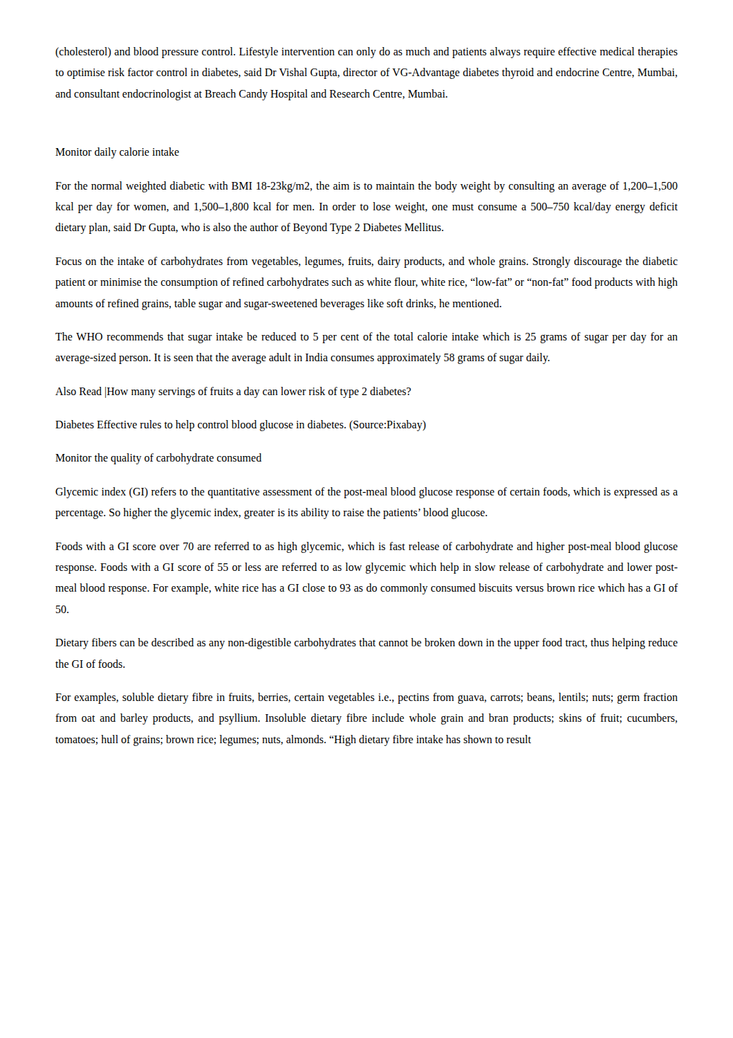(cholesterol) and blood pressure control. Lifestyle intervention can only do as much and patients always require effective medical therapies to optimise risk factor control in diabetes, said Dr Vishal Gupta, director of VG-Advantage diabetes thyroid and endocrine Centre, Mumbai, and consultant endocrinologist at Breach Candy Hospital and Research Centre, Mumbai.
Monitor daily calorie intake
For the normal weighted diabetic with BMI 18-23kg/m2, the aim is to maintain the body weight by consulting an average of 1,200–1,500 kcal per day for women, and 1,500–1,800 kcal for men. In order to lose weight, one must consume a 500–750 kcal/day energy deficit dietary plan, said Dr Gupta, who is also the author of Beyond Type 2 Diabetes Mellitus.
Focus on the intake of carbohydrates from vegetables, legumes, fruits, dairy products, and whole grains. Strongly discourage the diabetic patient or minimise the consumption of refined carbohydrates such as white flour, white rice, “low-fat” or “non-fat” food products with high amounts of refined grains, table sugar and sugar-sweetened beverages like soft drinks, he mentioned.
The WHO recommends that sugar intake be reduced to 5 per cent of the total calorie intake which is 25 grams of sugar per day for an average-sized person. It is seen that the average adult in India consumes approximately 58 grams of sugar daily.
Also Read |How many servings of fruits a day can lower risk of type 2 diabetes?
Diabetes Effective rules to help control blood glucose in diabetes. (Source:Pixabay)
Monitor the quality of carbohydrate consumed
Glycemic index (GI) refers to the quantitative assessment of the post-meal blood glucose response of certain foods, which is expressed as a percentage. So higher the glycemic index, greater is its ability to raise the patients’ blood glucose.
Foods with a GI score over 70 are referred to as high glycemic, which is fast release of carbohydrate and higher post-meal blood glucose response. Foods with a GI score of 55 or less are referred to as low glycemic which help in slow release of carbohydrate and lower post-meal blood response. For example, white rice has a GI close to 93 as do commonly consumed biscuits versus brown rice which has a GI of 50.
Dietary fibers can be described as any non-digestible carbohydrates that cannot be broken down in the upper food tract, thus helping reduce the GI of foods.
For examples, soluble dietary fibre in fruits, berries, certain vegetables i.e., pectins from guava, carrots; beans, lentils; nuts; germ fraction from oat and barley products, and psyllium. Insoluble dietary fibre include whole grain and bran products; skins of fruit; cucumbers, tomatoes; hull of grains; brown rice; legumes; nuts, almonds. “High dietary fibre intake has shown to result